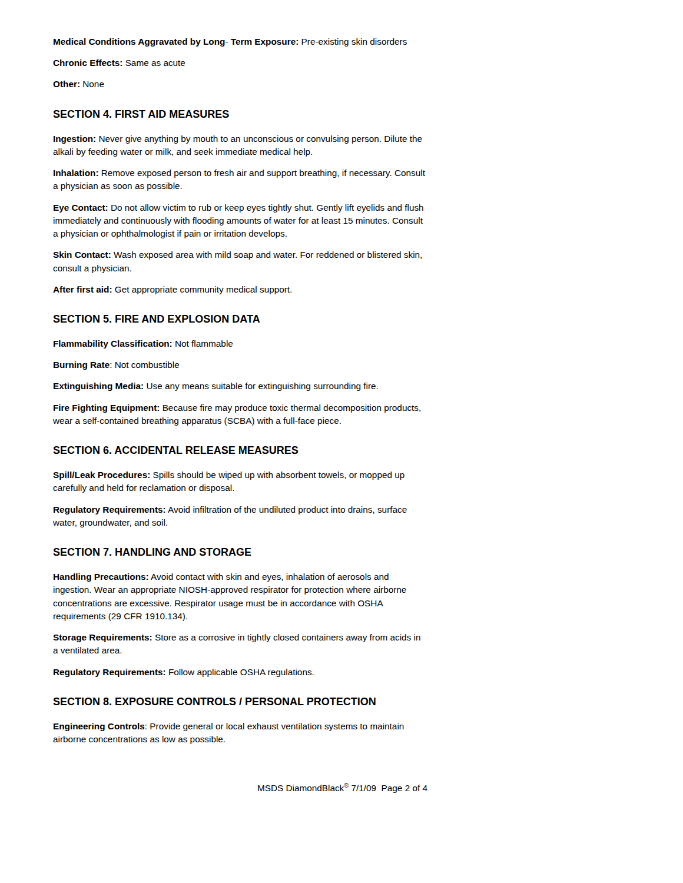Medical Conditions Aggravated by Long- Term Exposure: Pre-existing skin disorders
Chronic Effects: Same as acute
Other: None
SECTION 4. FIRST AID MEASURES
Ingestion: Never give anything by mouth to an unconscious or convulsing person. Dilute the alkali by feeding water or milk, and seek immediate medical help.
Inhalation: Remove exposed person to fresh air and support breathing, if necessary. Consult a physician as soon as possible.
Eye Contact: Do not allow victim to rub or keep eyes tightly shut. Gently lift eyelids and flush immediately and continuously with flooding amounts of water for at least 15 minutes. Consult a physician or ophthalmologist if pain or irritation develops.
Skin Contact: Wash exposed area with mild soap and water. For reddened or blistered skin, consult a physician.
After first aid: Get appropriate community medical support.
SECTION 5. FIRE AND EXPLOSION DATA
Flammability Classification: Not flammable
Burning Rate: Not combustible
Extinguishing Media: Use any means suitable for extinguishing surrounding fire.
Fire Fighting Equipment: Because fire may produce toxic thermal decomposition products, wear a self-contained breathing apparatus (SCBA) with a full-face piece.
SECTION 6. ACCIDENTAL RELEASE MEASURES
Spill/Leak Procedures: Spills should be wiped up with absorbent towels, or mopped up carefully and held for reclamation or disposal.
Regulatory Requirements: Avoid infiltration of the undiluted product into drains, surface water, groundwater, and soil.
SECTION 7. HANDLING AND STORAGE
Handling Precautions: Avoid contact with skin and eyes, inhalation of aerosols and ingestion. Wear an appropriate NIOSH-approved respirator for protection where airborne concentrations are excessive. Respirator usage must be in accordance with OSHA requirements (29 CFR 1910.134).
Storage Requirements: Store as a corrosive in tightly closed containers away from acids in a ventilated area.
Regulatory Requirements: Follow applicable OSHA regulations.
SECTION 8. EXPOSURE CONTROLS / PERSONAL PROTECTION
Engineering Controls: Provide general or local exhaust ventilation systems to maintain airborne concentrations as low as possible.
MSDS DiamondBlack® 7/1/09 Page 2 of 4